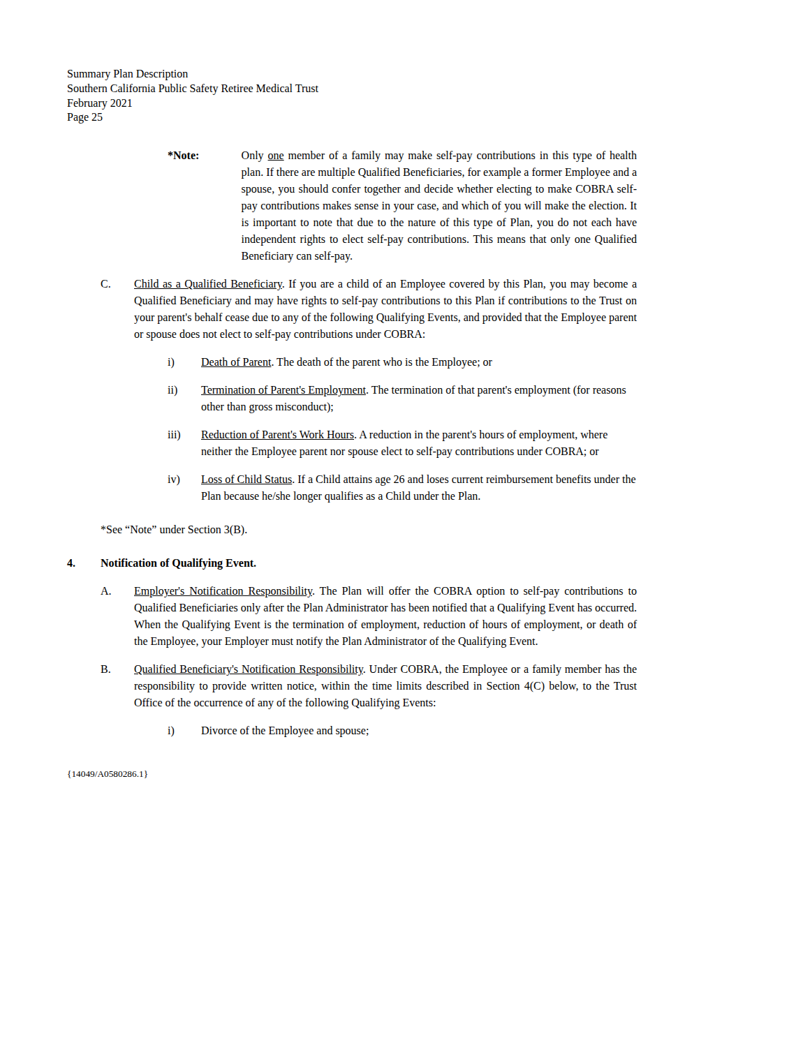Summary Plan Description
Southern California Public Safety Retiree Medical Trust
February 2021
Page 25
*Note: Only one member of a family may make self-pay contributions in this type of health plan. If there are multiple Qualified Beneficiaries, for example a former Employee and a spouse, you should confer together and decide whether electing to make COBRA self-pay contributions makes sense in your case, and which of you will make the election. It is important to note that due to the nature of this type of Plan, you do not each have independent rights to elect self-pay contributions. This means that only one Qualified Beneficiary can self-pay.
C. Child as a Qualified Beneficiary. If you are a child of an Employee covered by this Plan, you may become a Qualified Beneficiary and may have rights to self-pay contributions to this Plan if contributions to the Trust on your parent's behalf cease due to any of the following Qualifying Events, and provided that the Employee parent or spouse does not elect to self-pay contributions under COBRA:
i) Death of Parent. The death of the parent who is the Employee; or
ii) Termination of Parent's Employment. The termination of that parent's employment (for reasons other than gross misconduct);
iii) Reduction of Parent's Work Hours. A reduction in the parent's hours of employment, where neither the Employee parent nor spouse elect to self-pay contributions under COBRA; or
iv) Loss of Child Status. If a Child attains age 26 and loses current reimbursement benefits under the Plan because he/she longer qualifies as a Child under the Plan.
*See “Note” under Section 3(B).
4. Notification of Qualifying Event.
A. Employer's Notification Responsibility. The Plan will offer the COBRA option to self-pay contributions to Qualified Beneficiaries only after the Plan Administrator has been notified that a Qualifying Event has occurred. When the Qualifying Event is the termination of employment, reduction of hours of employment, or death of the Employee, your Employer must notify the Plan Administrator of the Qualifying Event.
B. Qualified Beneficiary's Notification Responsibility. Under COBRA, the Employee or a family member has the responsibility to provide written notice, within the time limits described in Section 4(C) below, to the Trust Office of the occurrence of any of the following Qualifying Events:
i) Divorce of the Employee and spouse;
{14049/A0580286.1}